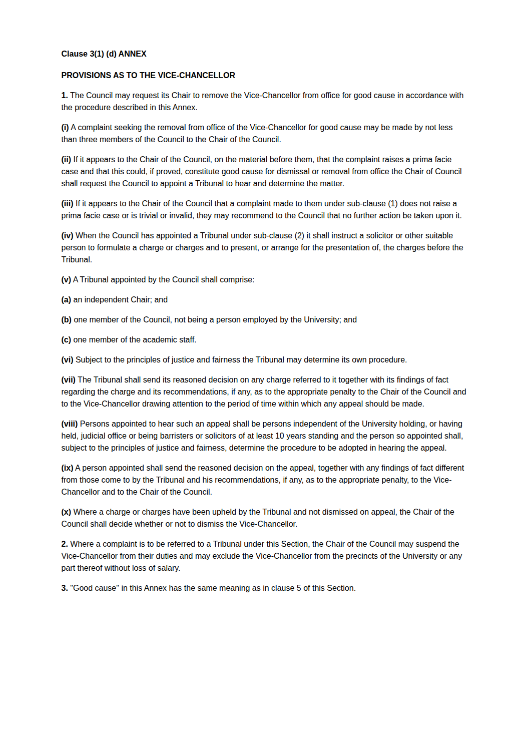Clause 3(1) (d) ANNEX
PROVISIONS AS TO THE VICE-CHANCELLOR
1. The Council may request its Chair to remove the Vice-Chancellor from office for good cause in accordance with the procedure described in this Annex.
(i) A complaint seeking the removal from office of the Vice-Chancellor for good cause may be made by not less than three members of the Council to the Chair of the Council.
(ii) If it appears to the Chair of the Council, on the material before them, that the complaint raises a prima facie case and that this could, if proved, constitute good cause for dismissal or removal from office the Chair of Council shall request the Council to appoint a Tribunal to hear and determine the matter.
(iii) If it appears to the Chair of the Council that a complaint made to them under sub-clause (1) does not raise a prima facie case or is trivial or invalid, they may recommend to the Council that no further action be taken upon it.
(iv) When the Council has appointed a Tribunal under sub-clause (2) it shall instruct a solicitor or other suitable person to formulate a charge or charges and to present, or arrange for the presentation of, the charges before the Tribunal.
(v) A Tribunal appointed by the Council shall comprise:
(a) an independent Chair; and
(b) one member of the Council, not being a person employed by the University; and
(c) one member of the academic staff.
(vi) Subject to the principles of justice and fairness the Tribunal may determine its own procedure.
(vii) The Tribunal shall send its reasoned decision on any charge referred to it together with its findings of fact regarding the charge and its recommendations, if any, as to the appropriate penalty to the Chair of the Council and to the Vice-Chancellor drawing attention to the period of time within which any appeal should be made.
(viii) Persons appointed to hear such an appeal shall be persons independent of the University holding, or having held, judicial office or being barristers or solicitors of at least 10 years standing and the person so appointed shall, subject to the principles of justice and fairness, determine the procedure to be adopted in hearing the appeal.
(ix) A person appointed shall send the reasoned decision on the appeal, together with any findings of fact different from those come to by the Tribunal and his recommendations, if any, as to the appropriate penalty, to the Vice-Chancellor and to the Chair of the Council.
(x) Where a charge or charges have been upheld by the Tribunal and not dismissed on appeal, the Chair of the Council shall decide whether or not to dismiss the Vice-Chancellor.
2. Where a complaint is to be referred to a Tribunal under this Section, the Chair of the Council may suspend the Vice-Chancellor from their duties and may exclude the Vice-Chancellor from the precincts of the University or any part thereof without loss of salary.
3. "Good cause" in this Annex has the same meaning as in clause 5 of this Section.